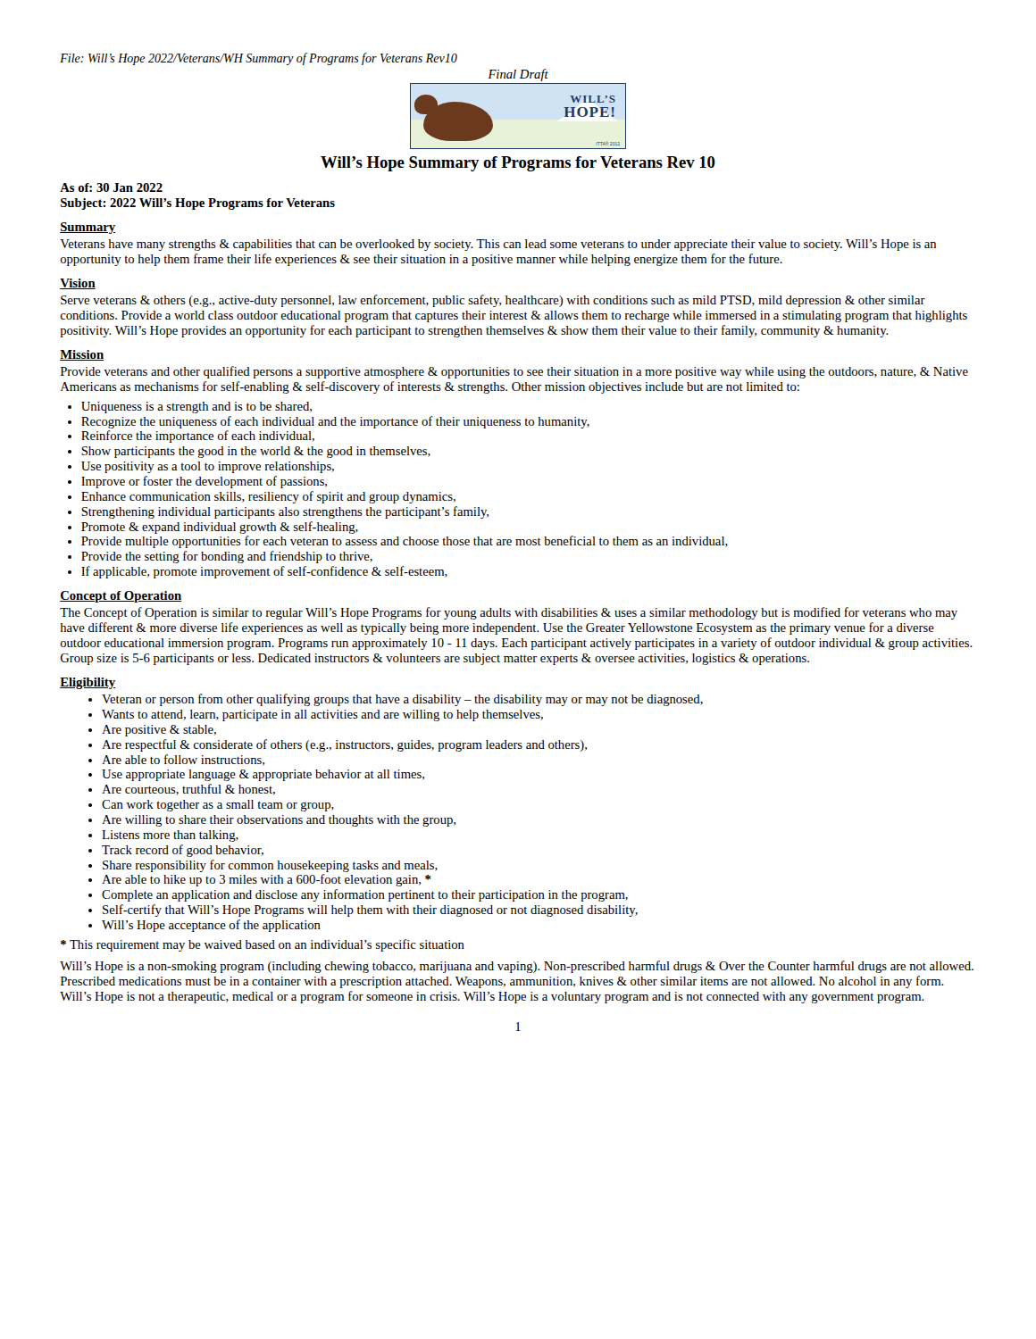File: Will’s Hope 2022/Veterans/WH Summary of Programs for Veterans Rev10
Final Draft
WILL’S
HOPE!
ITTA® 2012
Will’s Hope Summary of Programs for Veterans Rev 10
As of: 30 Jan 2022
Subject: 2022 Will’s Hope Programs for Veterans
Summary
Veterans have many strengths & capabilities that can be overlooked by society. This can lead some veterans to under appreciate their value to society. Will’s Hope is an opportunity to help them frame their life experiences & see their situation in a positive manner while helping energize them for the future.
Vision
Serve veterans & others (e.g., active-duty personnel, law enforcement, public safety, healthcare) with conditions such as mild PTSD, mild depression & other similar conditions. Provide a world class outdoor educational program that captures their interest & allows them to recharge while immersed in a stimulating program that highlights positivity. Will’s Hope provides an opportunity for each participant to strengthen themselves & show them their value to their family, community & humanity.
Mission
Provide veterans and other qualified persons a supportive atmosphere & opportunities to see their situation in a more positive way while using the outdoors, nature, & Native Americans as mechanisms for self-enabling & self-discovery of interests & strengths. Other mission objectives include but are not limited to:
Uniqueness is a strength and is to be shared,
Recognize the uniqueness of each individual and the importance of their uniqueness to humanity,
Reinforce the importance of each individual,
Show participants the good in the world & the good in themselves,
Use positivity as a tool to improve relationships,
Improve or foster the development of passions,
Enhance communication skills, resiliency of spirit and group dynamics,
Strengthening individual participants also strengthens the participant’s family,
Promote & expand individual growth & self-healing,
Provide multiple opportunities for each veteran to assess and choose those that are most beneficial to them as an individual,
Provide the setting for bonding and friendship to thrive,
If applicable, promote improvement of self-confidence & self-esteem,
Concept of Operation
The Concept of Operation is similar to regular Will’s Hope Programs for young adults with disabilities & uses a similar methodology but is modified for veterans who may have different & more diverse life experiences as well as typically being more independent. Use the Greater Yellowstone Ecosystem as the primary venue for a diverse outdoor educational immersion program. Programs run approximately 10 - 11 days. Each participant actively participates in a variety of outdoor individual & group activities. Group size is 5-6 participants or less. Dedicated instructors & volunteers are subject matter experts & oversee activities, logistics & operations.
Eligibility
Veteran or person from other qualifying groups that have a disability – the disability may or may not be diagnosed,
Wants to attend, learn, participate in all activities and are willing to help themselves,
Are positive & stable,
Are respectful & considerate of others (e.g., instructors, guides, program leaders and others),
Are able to follow instructions,
Use appropriate language & appropriate behavior at all times,
Are courteous, truthful & honest,
Can work together as a small team or group,
Are willing to share their observations and thoughts with the group,
Listens more than talking,
Track record of good behavior,
Share responsibility for common housekeeping tasks and meals,
Are able to hike up to 3 miles with a 600-foot elevation gain, *
Complete an application and disclose any information pertinent to their participation in the program,
Self-certify that Will’s Hope Programs will help them with their diagnosed or not diagnosed disability,
Will’s Hope acceptance of the application
* This requirement may be waived based on an individual’s specific situation
Will’s Hope is a non-smoking program (including chewing tobacco, marijuana and vaping). Non-prescribed harmful drugs & Over the Counter harmful drugs are not allowed. Prescribed medications must be in a container with a prescription attached. Weapons, ammunition, knives & other similar items are not allowed. No alcohol in any form. Will’s Hope is not a therapeutic, medical or a program for someone in crisis. Will’s Hope is a voluntary program and is not connected with any government program.
1